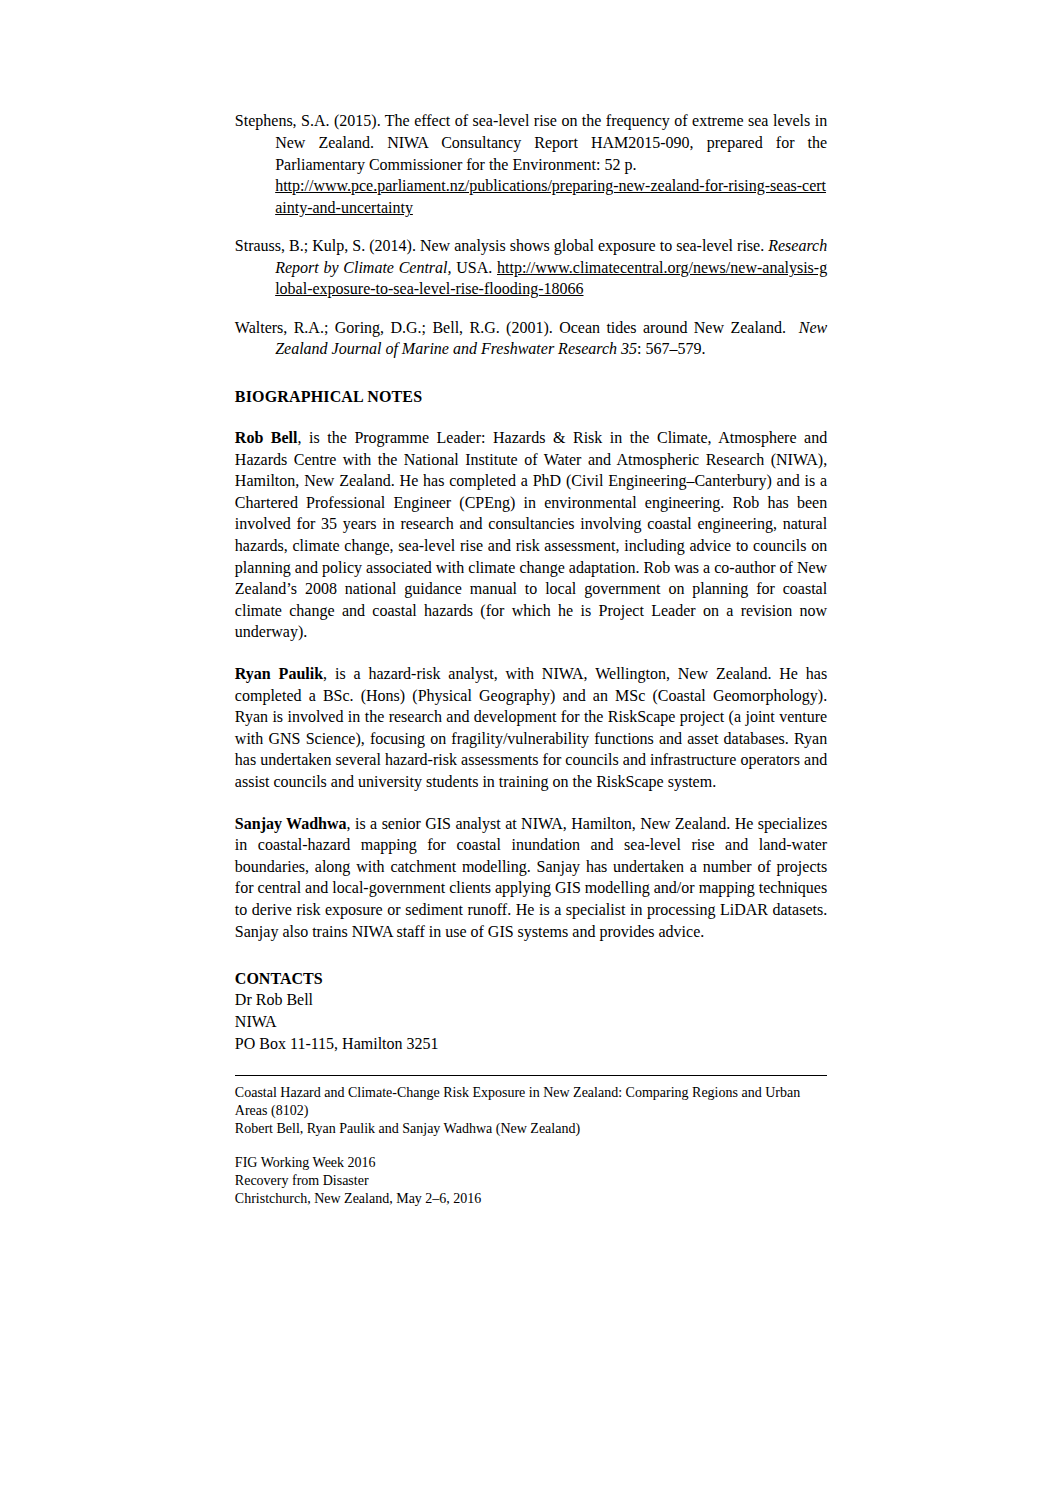Stephens, S.A. (2015). The effect of sea-level rise on the frequency of extreme sea levels in New Zealand. NIWA Consultancy Report HAM2015-090, prepared for the Parliamentary Commissioner for the Environment: 52 p.
http://www.pce.parliament.nz/publications/preparing-new-zealand-for-rising-seas-certainty-and-uncertainty
Strauss, B.; Kulp, S. (2014). New analysis shows global exposure to sea-level rise. Research Report by Climate Central, USA. http://www.climatecentral.org/news/new-analysis-global-exposure-to-sea-level-rise-flooding-18066
Walters, R.A.; Goring, D.G.; Bell, R.G. (2001). Ocean tides around New Zealand. New Zealand Journal of Marine and Freshwater Research 35: 567–579.
BIOGRAPHICAL NOTES
Rob Bell, is the Programme Leader: Hazards & Risk in the Climate, Atmosphere and Hazards Centre with the National Institute of Water and Atmospheric Research (NIWA), Hamilton, New Zealand. He has completed a PhD (Civil Engineering–Canterbury) and is a Chartered Professional Engineer (CPEng) in environmental engineering. Rob has been involved for 35 years in research and consultancies involving coastal engineering, natural hazards, climate change, sea-level rise and risk assessment, including advice to councils on planning and policy associated with climate change adaptation. Rob was a co-author of New Zealand’s 2008 national guidance manual to local government on planning for coastal climate change and coastal hazards (for which he is Project Leader on a revision now underway).
Ryan Paulik, is a hazard-risk analyst, with NIWA, Wellington, New Zealand. He has completed a BSc. (Hons) (Physical Geography) and an MSc (Coastal Geomorphology). Ryan is involved in the research and development for the RiskScape project (a joint venture with GNS Science), focusing on fragility/vulnerability functions and asset databases. Ryan has undertaken several hazard-risk assessments for councils and infrastructure operators and assist councils and university students in training on the RiskScape system.
Sanjay Wadhwa, is a senior GIS analyst at NIWA, Hamilton, New Zealand. He specializes in coastal-hazard mapping for coastal inundation and sea-level rise and land-water boundaries, along with catchment modelling. Sanjay has undertaken a number of projects for central and local-government clients applying GIS modelling and/or mapping techniques to derive risk exposure or sediment runoff. He is a specialist in processing LiDAR datasets. Sanjay also trains NIWA staff in use of GIS systems and provides advice.
CONTACTS
Dr Rob Bell
NIWA
PO Box 11-115, Hamilton 3251
Coastal Hazard and Climate-Change Risk Exposure in New Zealand: Comparing Regions and Urban Areas (8102)
Robert Bell, Ryan Paulik and Sanjay Wadhwa (New Zealand)
FIG Working Week 2016
Recovery from Disaster
Christchurch, New Zealand, May 2–6, 2016